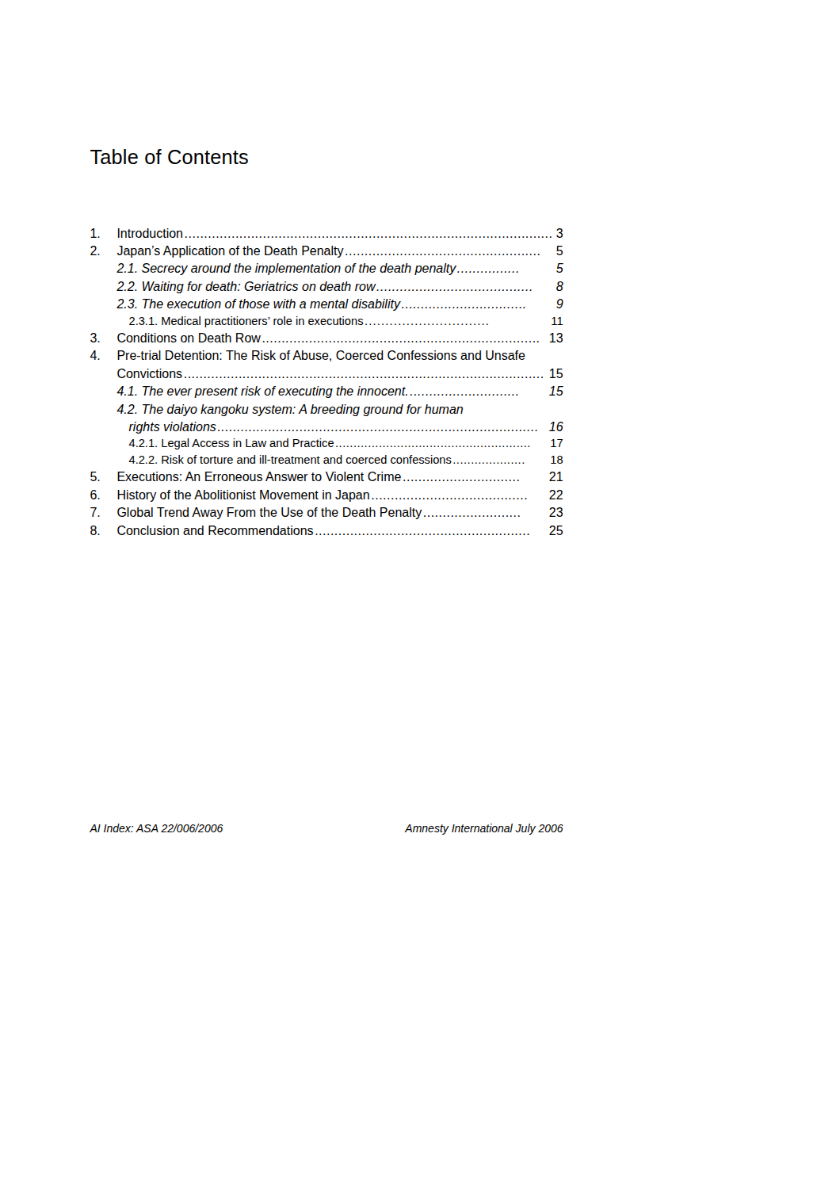Table of Contents
1. Introduction ................................................................................................. 3
2. Japan’s Application of the Death Penalty .................................................. 5
2.1. Secrecy around the implementation of the death penalty ................ 5
2.2. Waiting for death: Geriatrics on death row ........................................ 8
2.3. The execution of those with a mental disability ................................ 9
2.3.1. Medical practitioners’ role in executions .............................. 11
3. Conditions on Death Row ....................................................................... 13
4. Pre-trial Detention: The Risk of Abuse, Coerced Confessions and Unsafe
Convictions .............................................................................................. 15
4.1. The ever present risk of executing the innocent. ............................ 15
4.2. The daiyo kangoku system: A breeding ground for human
rights violations .................................................................................. 16
4.2.1. Legal Access in Law and Practice ...................................................... 17
4.2.2. Risk of torture and ill-treatment and coerced confessions .................... 18
5. Executions: An Erroneous Answer to Violent Crime .............................. 21
6. History of the Abolitionist Movement in Japan ........................................ 22
7. Global Trend Away From the Use of the Death Penalty ......................... 23
8. Conclusion and Recommendations ....................................................... 25
AI Index: ASA 22/006/2006 Amnesty International July 2006